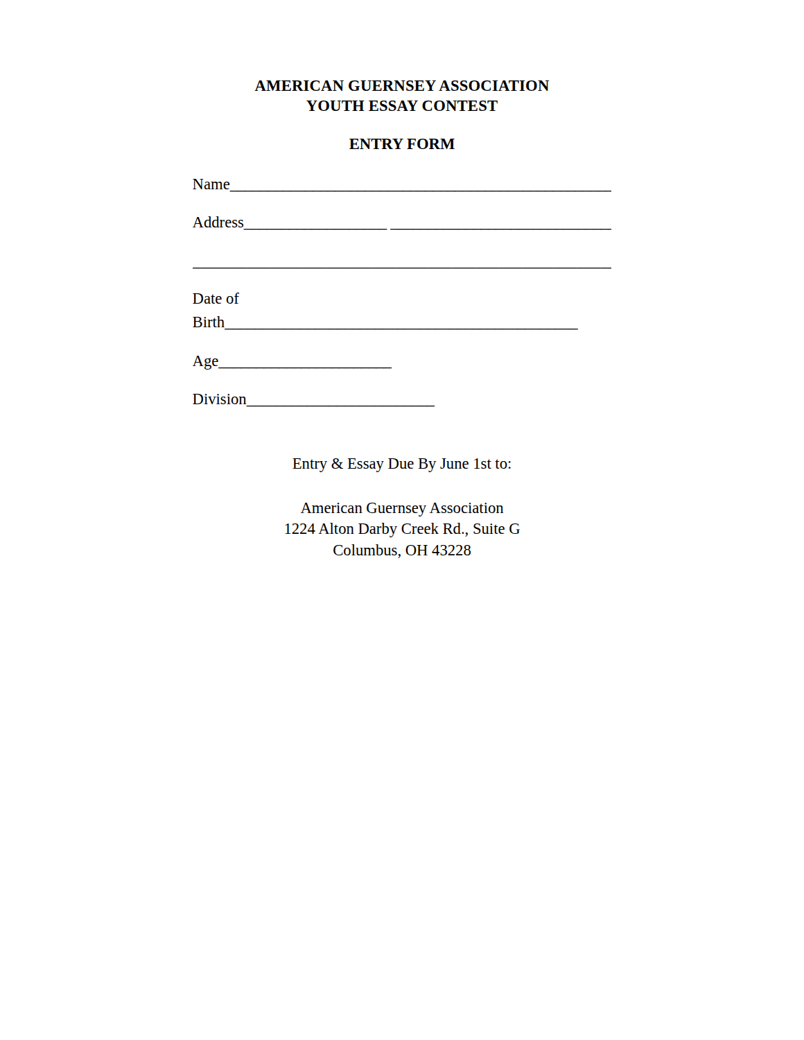AMERICAN GUERNSEY ASSOCIATIONYOUTH ESSAY CONTEST
ENTRY FORM
Name_______________________________________________________
Address___________________ _________________________________
_______________________________________________________________
Date of
Birth_______________________________________________
Age_______________________
Division_________________________
Entry & Essay Due By June 1st to:
American Guernsey Association 1224 Alton Darby Creek Rd., Suite G
Columbus, OH 43228